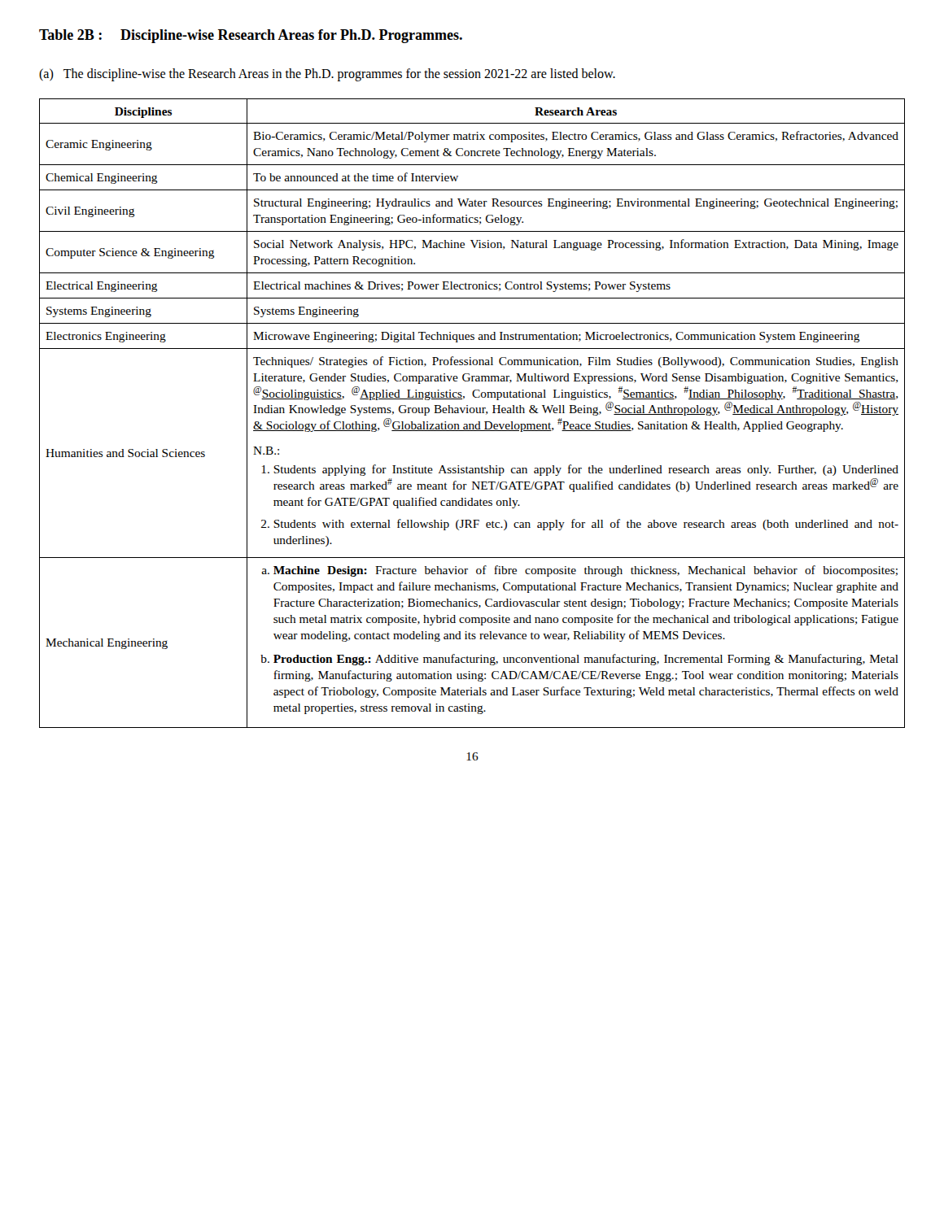Table 2B : Discipline-wise Research Areas for Ph.D. Programmes.
(a) The discipline-wise the Research Areas in the Ph.D. programmes for the session 2021-22 are listed below.
| Disciplines | Research Areas |
| --- | --- |
| Ceramic Engineering | Bio-Ceramics, Ceramic/Metal/Polymer matrix composites, Electro Ceramics, Glass and Glass Ceramics, Refractories, Advanced Ceramics, Nano Technology, Cement & Concrete Technology, Energy Materials. |
| Chemical Engineering | To be announced at the time of Interview |
| Civil Engineering | Structural Engineering; Hydraulics and Water Resources Engineering; Environmental Engineering; Geotechnical Engineering; Transportation Engineering; Geo-informatics; Gelogy. |
| Computer Science & Engineering | Social Network Analysis, HPC, Machine Vision, Natural Language Processing, Information Extraction, Data Mining, Image Processing, Pattern Recognition. |
| Electrical Engineering | Electrical machines & Drives; Power Electronics; Control Systems; Power Systems |
| Systems Engineering | Systems Engineering |
| Electronics Engineering | Microwave Engineering; Digital Techniques and Instrumentation; Microelectronics, Communication System Engineering |
| Humanities and Social Sciences | Techniques/ Strategies of Fiction, Professional Communication, Film Studies (Bollywood), Communication Studies, English Literature, Gender Studies, Comparative Grammar, Multiword Expressions, Word Sense Disambiguation, Cognitive Semantics, @ Sociolinguistics , @ Applied Linguistics , Computational Linguistics, # Semantics , # Indian Philosophy , # Traditional Shastra , Indian Knowledge Systems, Group Behaviour, Health & Well Being, @ Social Anthropology , @ Medical Anthropology , @ History & Sociology of Clothing , @ Globalization and Development , # Peace Studies , Sanitation & Health, Applied Geography. N.B.: Students applying for Institute Assistantship can apply for the underlined research areas only. Further, (a) Underlined research areas marked # are meant for NET/GATE/GPAT qualified candidates (b) Underlined research areas marked @ are meant for GATE/GPAT qualified candidates only. Students with external fellowship (JRF etc.) can apply for all of the above research areas (both underlined and not-underlines). |
| Mechanical Engineering | Machine Design: Fracture behavior of fibre composite through thickness, Mechanical behavior of biocomposites; Composites, Impact and failure mechanisms, Computational Fracture Mechanics, Transient Dynamics; Nuclear graphite and Fracture Characterization; Biomechanics, Cardiovascular stent design; Tiobology; Fracture Mechanics; Composite Materials such metal matrix composite, hybrid composite and nano composite for the mechanical and tribological applications; Fatigue wear modeling, contact modeling and its relevance to wear, Reliability of MEMS Devices. Production Engg.: Additive manufacturing, unconventional manufacturing, Incremental Forming & Manufacturing, Metal firming, Manufacturing automation using: CAD/CAM/CAE/CE/Reverse Engg.; Tool wear condition monitoring; Materials aspect of Triobology, Composite Materials and Laser Surface Texturing; Weld metal characteristics, Thermal effects on weld metal properties, stress removal in casting. |
16